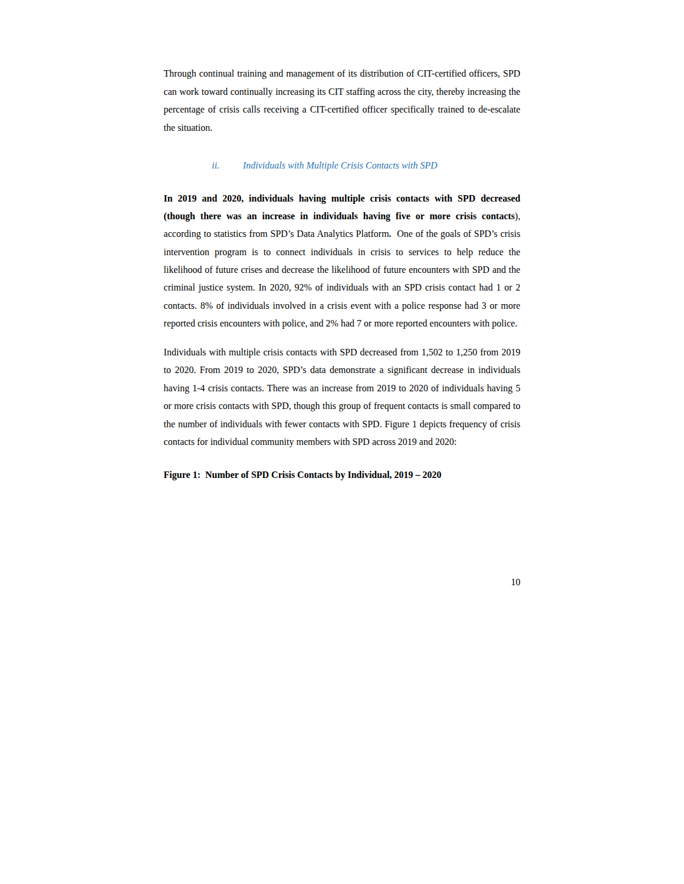Through continual training and management of its distribution of CIT-certified officers, SPD can work toward continually increasing its CIT staffing across the city, thereby increasing the percentage of crisis calls receiving a CIT-certified officer specifically trained to de-escalate the situation.
ii. Individuals with Multiple Crisis Contacts with SPD
In 2019 and 2020, individuals having multiple crisis contacts with SPD decreased (though there was an increase in individuals having five or more crisis contacts), according to statistics from SPD’s Data Analytics Platform. One of the goals of SPD’s crisis intervention program is to connect individuals in crisis to services to help reduce the likelihood of future crises and decrease the likelihood of future encounters with SPD and the criminal justice system. In 2020, 92% of individuals with an SPD crisis contact had 1 or 2 contacts. 8% of individuals involved in a crisis event with a police response had 3 or more reported crisis encounters with police, and 2% had 7 or more reported encounters with police.
Individuals with multiple crisis contacts with SPD decreased from 1,502 to 1,250 from 2019 to 2020. From 2019 to 2020, SPD’s data demonstrate a significant decrease in individuals having 1-4 crisis contacts. There was an increase from 2019 to 2020 of individuals having 5 or more crisis contacts with SPD, though this group of frequent contacts is small compared to the number of individuals with fewer contacts with SPD. Figure 1 depicts frequency of crisis contacts for individual community members with SPD across 2019 and 2020:
Figure 1: Number of SPD Crisis Contacts by Individual, 2019 – 2020
10